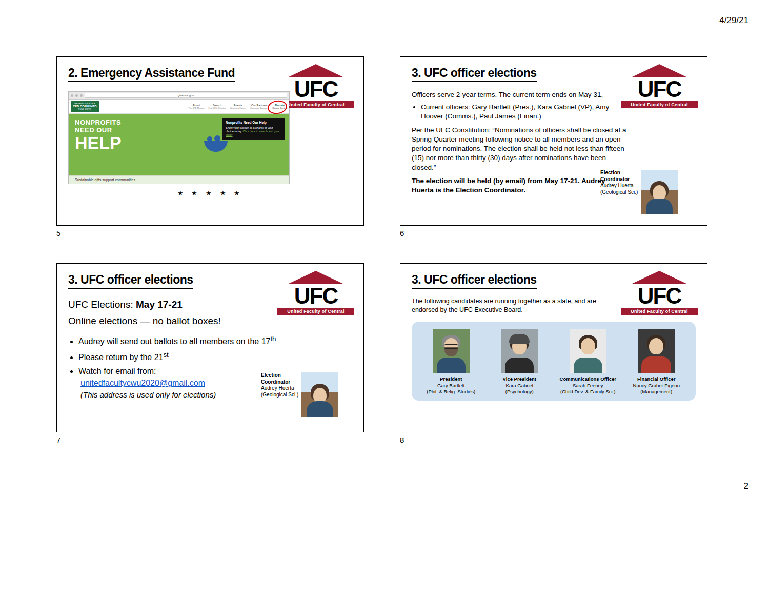4/29/21
UFC
United Faculty of Central
2. Emergency Assistance Fund
give.wa.gov
WASHINGTON STATE CFD COMBINED FUND DRIVE
AboutThe CFD Mission SearchFind CFD Charities EventsUpcoming Events Our PartnersCorporate Sponsors DonateDonate Central
NONPROFITS
NEED OUR
HELP
Nonprofits Need Our Help Show your support to a charity of your choice today. Click here to search and give today
Sustainable gifts support communities.
★ ★ ★ ★ ★
5
UFC
United Faculty of Central
3. UFC officer elections
Officers serve 2-year terms. The current term ends on May 31.
Current officers: Gary Bartlett (Pres.), Kara Gabriel (VP), Amy Hoover (Comms.), Paul James (Finan.)
Per the UFC Constitution: “Nominations of officers shall be closed at a Spring Quarter meeting following notice to all members and an open period for nominations. The election shall be held not less than fifteen (15) nor more than thirty (30) days after nominations have been closed.”
The election will be held (by email) from May 17-21. Audrey Huerta is the Election Coordinator.
Election Coordinator Audrey Huerta
(Geological Sci.)
6
UFC
United Faculty of Central
3. UFC officer elections
UFC Elections: May 17-21
Online elections — no ballot boxes!
Audrey will send out ballots to all members on the 17th
Please return by the 21st
Watch for email from: unitedfacultycwu2020@gmail.com (This address is used only for elections)
Election Coordinator Audrey Huerta
(Geological Sci.)
7
UFC
United Faculty of Central
3. UFC officer elections
The following candidates are running together as a slate, and are endorsed by the UFC Executive Board.
President Gary Bartlett
(Phil. & Relig. Studies)
Vice President Kara Gabriel
(Psychology)
Communications Officer Sarah Feeney
(Child Dev. & Family Sci.)
Financial Officer Nancy Graber Pigeon
(Management)
8
2